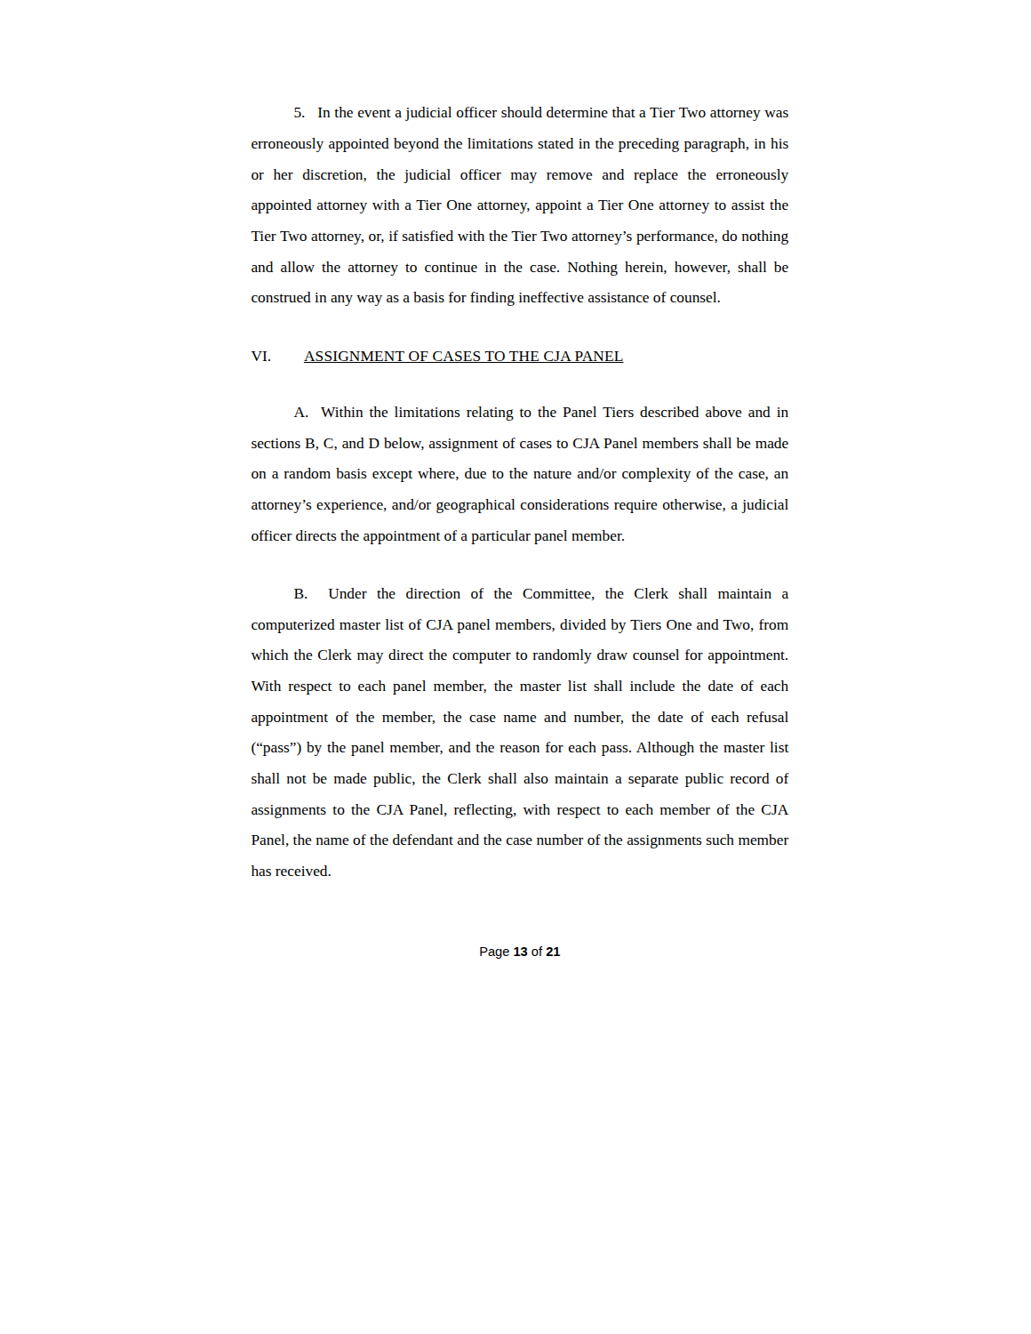5. In the event a judicial officer should determine that a Tier Two attorney was erroneously appointed beyond the limitations stated in the preceding paragraph, in his or her discretion, the judicial officer may remove and replace the erroneously appointed attorney with a Tier One attorney, appoint a Tier One attorney to assist the Tier Two attorney, or, if satisfied with the Tier Two attorney’s performance, do nothing and allow the attorney to continue in the case. Nothing herein, however, shall be construed in any way as a basis for finding ineffective assistance of counsel.
VI. ASSIGNMENT OF CASES TO THE CJA PANEL
A. Within the limitations relating to the Panel Tiers described above and in sections B, C, and D below, assignment of cases to CJA Panel members shall be made on a random basis except where, due to the nature and/or complexity of the case, an attorney’s experience, and/or geographical considerations require otherwise, a judicial officer directs the appointment of a particular panel member.
B. Under the direction of the Committee, the Clerk shall maintain a computerized master list of CJA panel members, divided by Tiers One and Two, from which the Clerk may direct the computer to randomly draw counsel for appointment. With respect to each panel member, the master list shall include the date of each appointment of the member, the case name and number, the date of each refusal (“pass”) by the panel member, and the reason for each pass. Although the master list shall not be made public, the Clerk shall also maintain a separate public record of assignments to the CJA Panel, reflecting, with respect to each member of the CJA Panel, the name of the defendant and the case number of the assignments such member has received.
Page 13 of 21